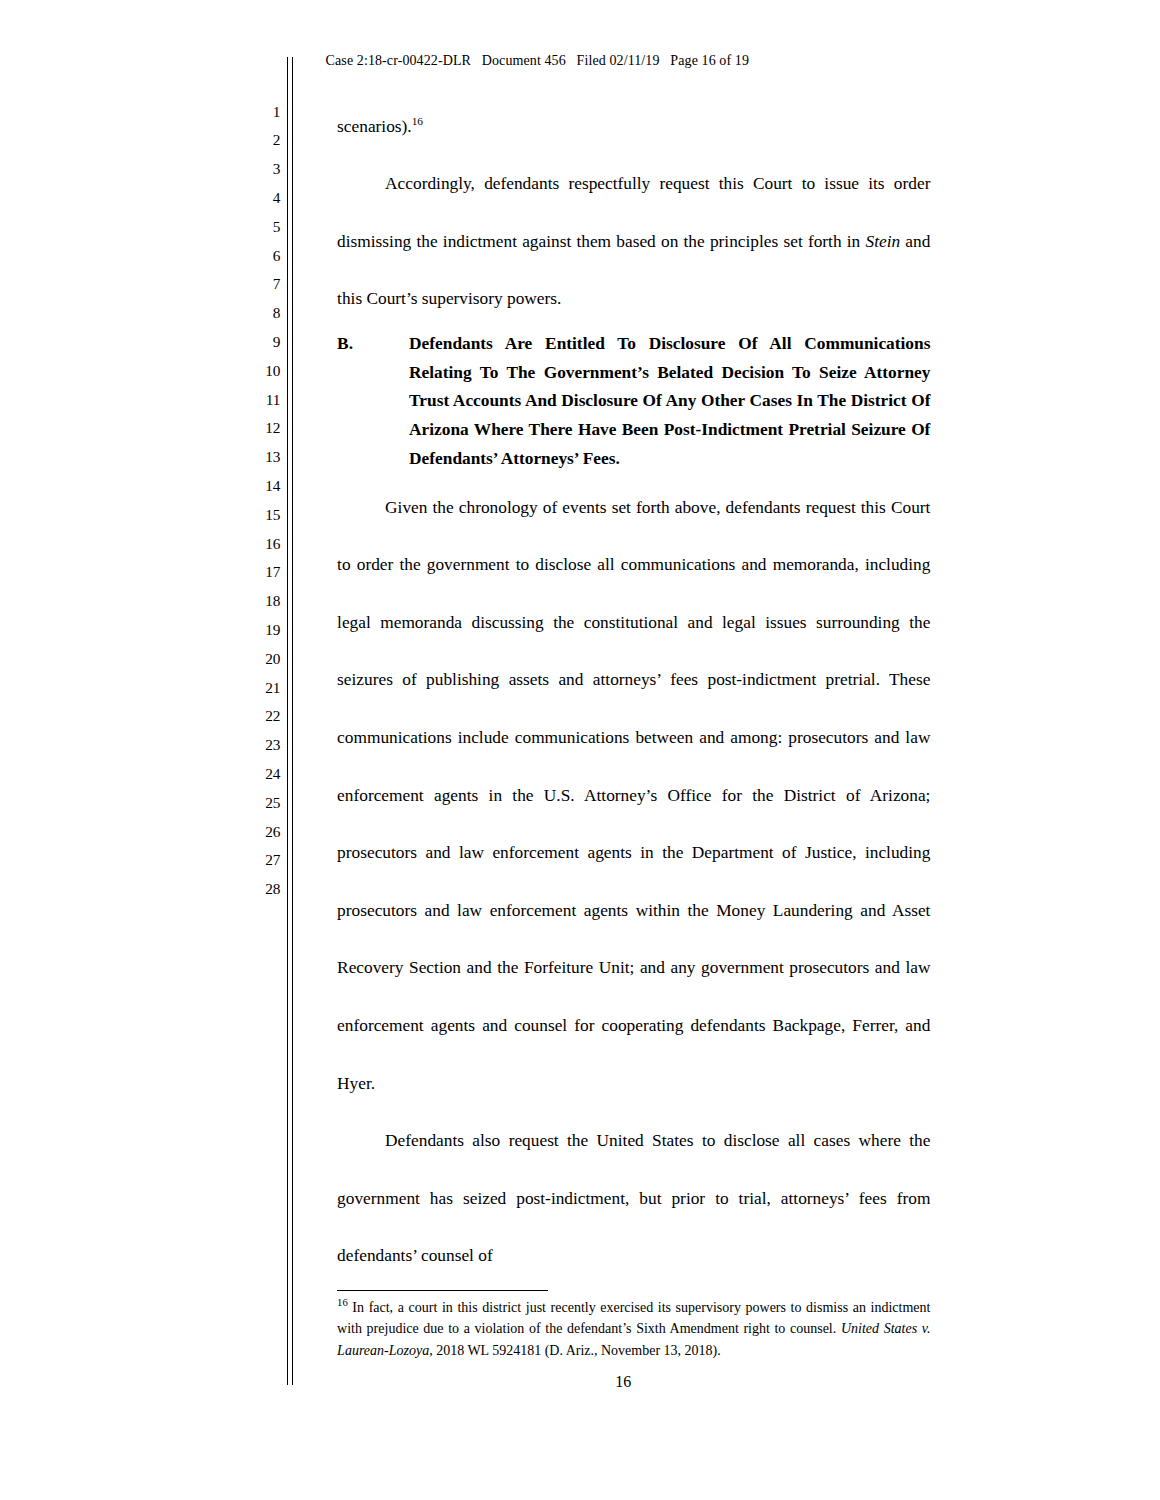Case 2:18-cr-00422-DLR Document 456 Filed 02/11/19 Page 16 of 19
1
2
3
4
5
6
7
8
9
10
11
12
13
14
15
16
17
18
19
20
21
22
23
24
25
26
27
28
scenarios).16
Accordingly, defendants respectfully request this Court to issue its order dismissing the indictment against them based on the principles set forth in Stein and this Court’s supervisory powers.
B.
Defendants Are Entitled To Disclosure Of All Communications Relating To The Government’s Belated Decision To Seize Attorney Trust Accounts And Disclosure Of Any Other Cases In The District Of Arizona Where There Have Been Post-Indictment Pretrial Seizure Of Defendants’ Attorneys’ Fees.
Given the chronology of events set forth above, defendants request this Court to order the government to disclose all communications and memoranda, including legal memoranda discussing the constitutional and legal issues surrounding the seizures of publishing assets and attorneys’ fees post-indictment pretrial. These communications include communications between and among: prosecutors and law enforcement agents in the U.S. Attorney’s Office for the District of Arizona; prosecutors and law enforcement agents in the Department of Justice, including prosecutors and law enforcement agents within the Money Laundering and Asset Recovery Section and the Forfeiture Unit; and any government prosecutors and law enforcement agents and counsel for cooperating defendants Backpage, Ferrer, and Hyer.
Defendants also request the United States to disclose all cases where the government has seized post-indictment, but prior to trial, attorneys’ fees from defendants’ counsel of
16 In fact, a court in this district just recently exercised its supervisory powers to dismiss an indictment with prejudice due to a violation of the defendant’s Sixth Amendment right to counsel. United States v. Laurean-Lozoya, 2018 WL 5924181 (D. Ariz., November 13, 2018).
16